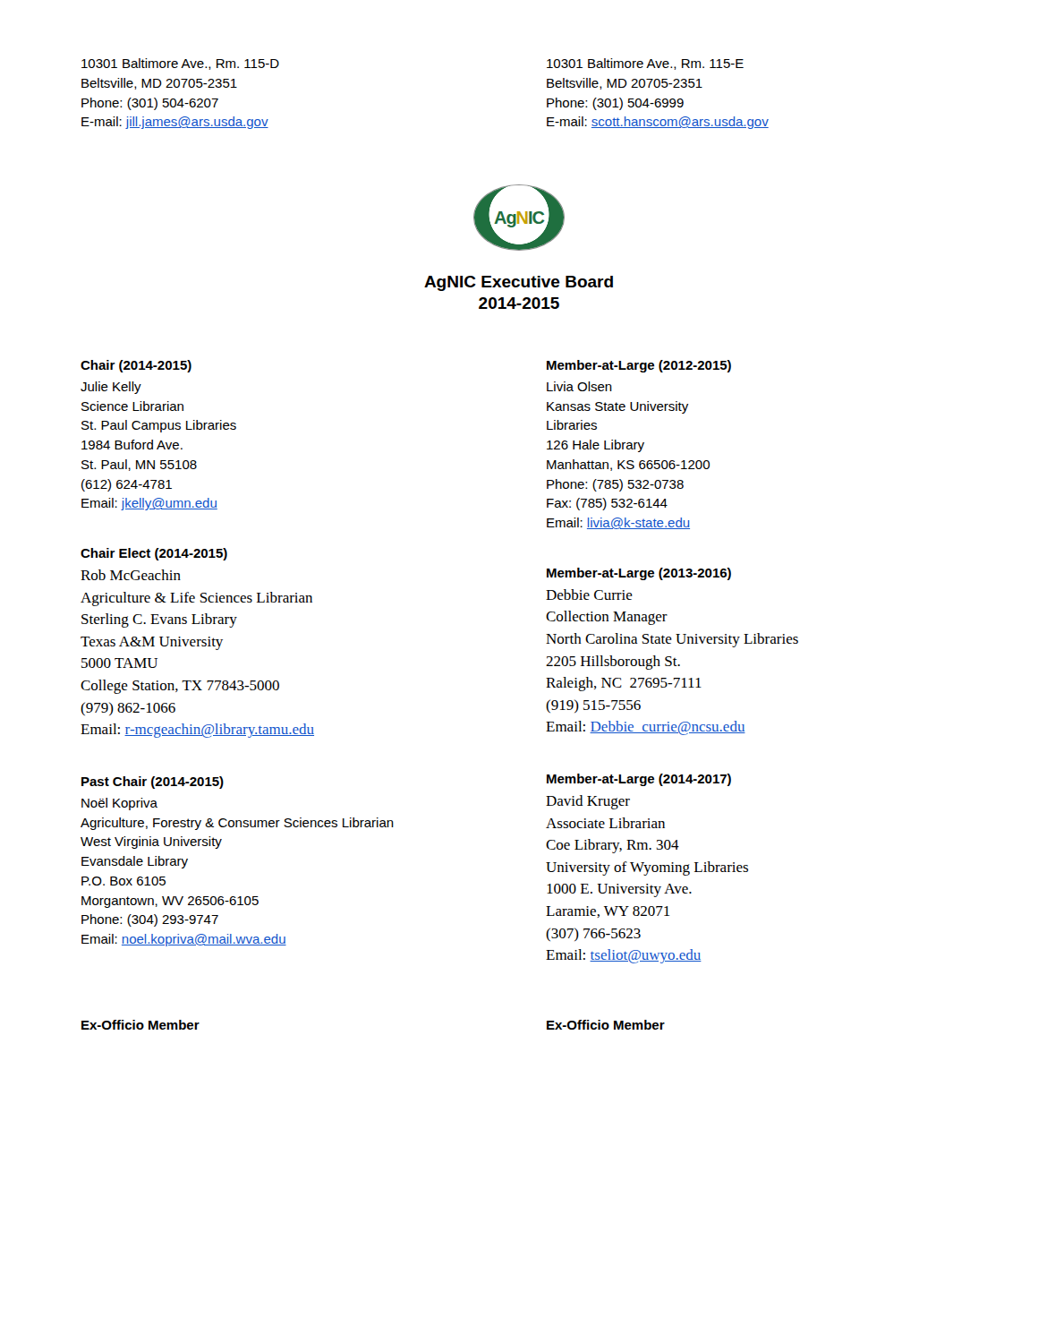10301 Baltimore Ave., Rm. 115-D
Beltsville, MD 20705-2351
Phone: (301) 504-6207
E-mail: jill.james@ars.usda.gov
10301 Baltimore Ave., Rm. 115-E
Beltsville, MD 20705-2351
Phone: (301) 504-6999
E-mail: scott.hanscom@ars.usda.gov
AgNIC
AgNIC Executive Board
2014-2015
Chair (2014-2015)
Julie Kelly
Science Librarian
St. Paul Campus Libraries
1984 Buford Ave.
St. Paul, MN 55108
(612) 624-4781
Email: jkelly@umn.edu
Chair Elect (2014-2015)
Rob McGeachin
Agriculture & Life Sciences Librarian
Sterling C. Evans Library
Texas A&M University
5000 TAMU
College Station, TX 77843-5000
(979) 862-1066
Email: r-mcgeachin@library.tamu.edu
Past Chair (2014-2015)
Noël Kopriva
Agriculture, Forestry & Consumer Sciences Librarian
West Virginia University
Evansdale Library
P.O. Box 6105
Morgantown, WV 26506-6105
Phone: (304) 293-9747
Email: noel.kopriva@mail.wva.edu
Member-at-Large (2012-2015)
Livia Olsen
Kansas State University
Libraries
126 Hale Library
Manhattan, KS 66506-1200
Phone: (785) 532-0738
Fax: (785) 532-6144
Email: livia@k-state.edu
Member-at-Large (2013-2016)
Debbie Currie
Collection Manager
North Carolina State University Libraries
2205 Hillsborough St.
Raleigh, NC 27695-7111
(919) 515-7556
Email: Debbie_currie@ncsu.edu
Member-at-Large (2014-2017)
David Kruger
Associate Librarian
Coe Library, Rm. 304
University of Wyoming Libraries
1000 E. University Ave.
Laramie, WY 82071
(307) 766-5623
Email: tseliot@uwyo.edu
Ex-Officio Member
Ex-Officio Member